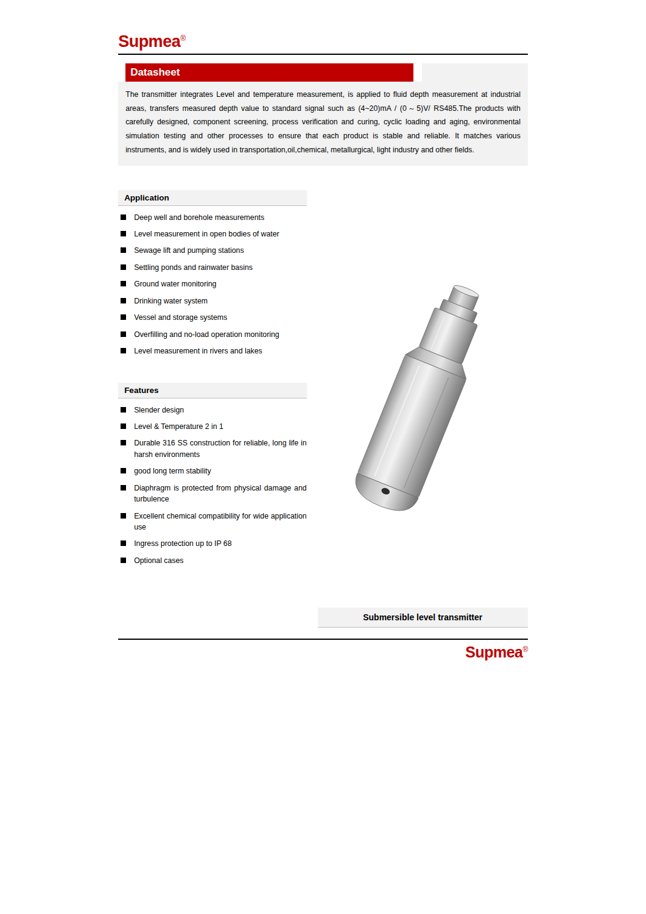Supmea®
Datasheet
The transmitter integrates Level and temperature measurement, is applied to fluid depth measurement at industrial areas, transfers measured depth value to standard signal such as (4~20)mA / (0～5)V/ RS485.The products with carefully designed, component screening, process verification and curing, cyclic loading and aging, environmental simulation testing and other processes to ensure that each product is stable and reliable. It matches various instruments, and is widely used in transportation,oil,chemical, metallurgical, light industry and other fields.
Application
Deep well and borehole measurements
Level measurement in open bodies of water
Sewage lift and pumping stations
Settling ponds and rainwater basins
Ground water monitoring
Drinking water system
Vessel and storage systems
Overfilling and no-load operation monitoring
Level measurement in rivers and lakes
Features
Slender design
Level & Temperature 2 in 1
Durable 316 SS construction for reliable, long life in harsh environments
good long term stability
Diaphragm is protected from physical damage and turbulence
Excellent chemical compatibility for wide application use
Ingress protection up to IP 68
Optional cases
Submersible level transmitter
Supmea®